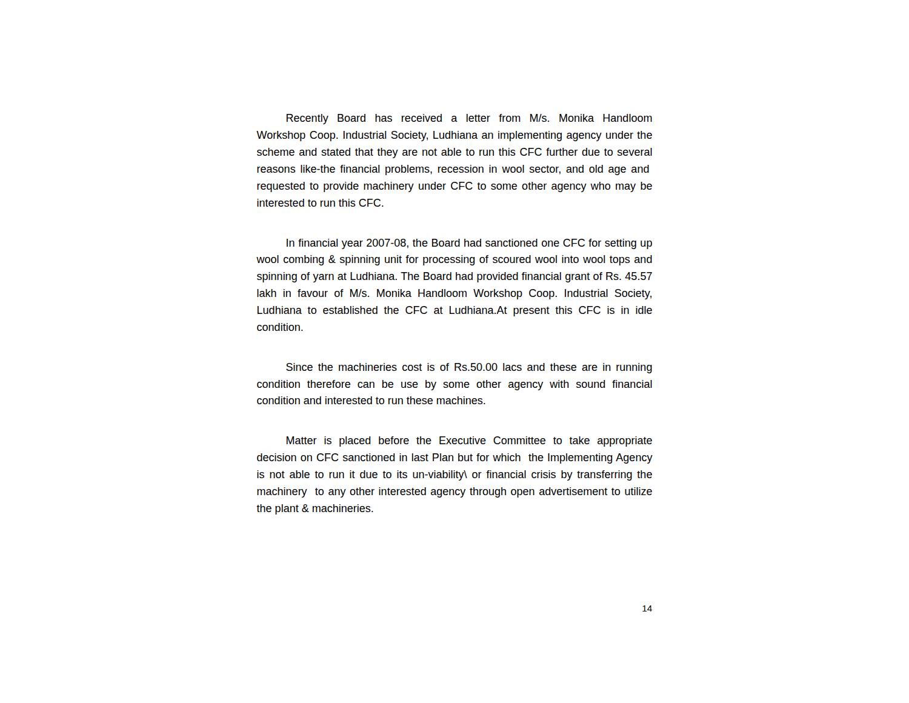Recently Board has received a letter from M/s. Monika Handloom Workshop Coop. Industrial Society, Ludhiana an implementing agency under the scheme and stated that they are not able to run this CFC further due to several reasons like-the financial problems, recession in wool sector, and old age and requested to provide machinery under CFC to some other agency who may be interested to run this CFC.
In financial year 2007-08, the Board had sanctioned one CFC for setting up wool combing & spinning unit for processing of scoured wool into wool tops and spinning of yarn at Ludhiana. The Board had provided financial grant of Rs. 45.57 lakh in favour of M/s. Monika Handloom Workshop Coop. Industrial Society, Ludhiana to established the CFC at Ludhiana.At present this CFC is in idle condition.
Since the machineries cost is of Rs.50.00 lacs and these are in running condition therefore can be use by some other agency with sound financial condition and interested to run these machines.
Matter is placed before the Executive Committee to take appropriate decision on CFC sanctioned in last Plan but for which the Implementing Agency is not able to run it due to its un-viability\ or financial crisis by transferring the machinery to any other interested agency through open advertisement to utilize the plant & machineries.
14